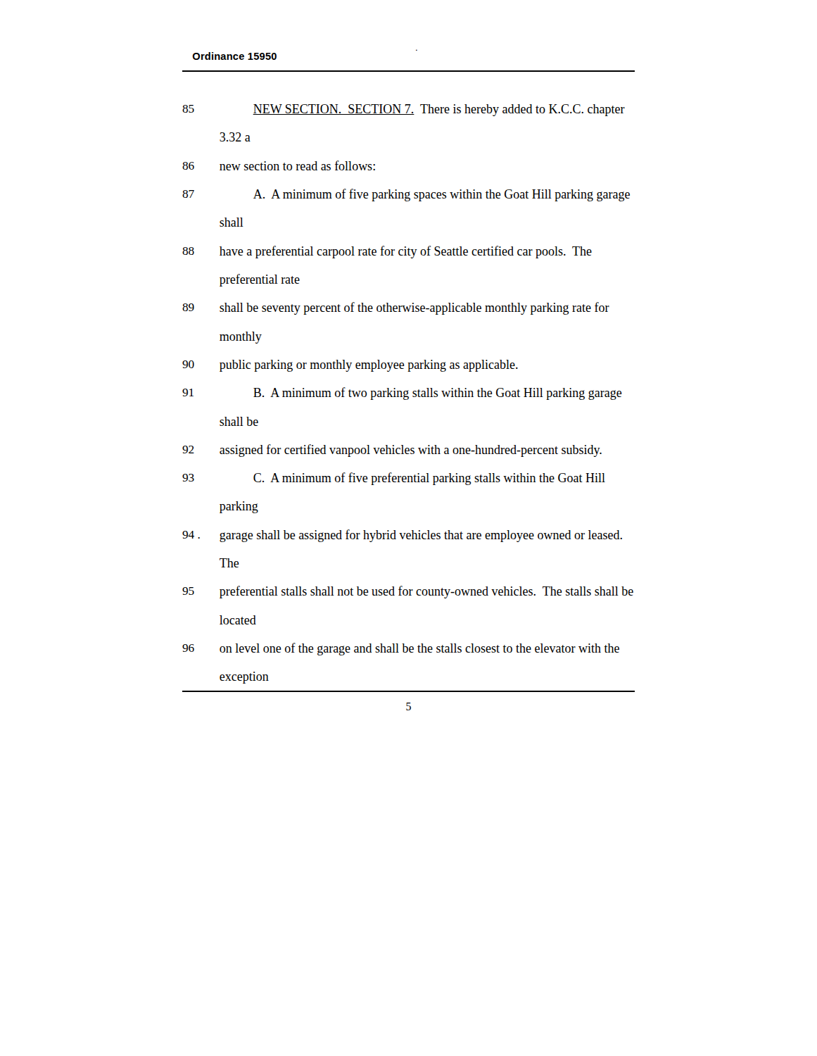Ordinance 15950
.
| 85 | NEW SECTION. SECTION 7. There is hereby added to K.C.C. chapter 3.32 a |
| 86 | new section to read as follows: |
| 87 | A. A minimum of five parking spaces within the Goat Hill parking garage shall |
| 88 | have a preferential carpool rate for city of Seattle certified car pools. The preferential rate |
| 89 | shall be seventy percent of the otherwise-applicable monthly parking rate for monthly |
| 90 | public parking or monthly employee parking as applicable. |
| 91 | B. A minimum of two parking stalls within the Goat Hill parking garage shall be |
| 92 | assigned for certified vanpool vehicles with a one-hundred-percent subsidy. |
| 93 | C. A minimum of five preferential parking stalls within the Goat Hill parking |
| 94 . | garage shall be assigned for hybrid vehicles that are employee owned or leased. The |
| 95 | preferential stalls shall not be used for county-owned vehicles. The stalls shall be located |
| 96 | on level one of the garage and shall be the stalls closest to the elevator with the exception |
5